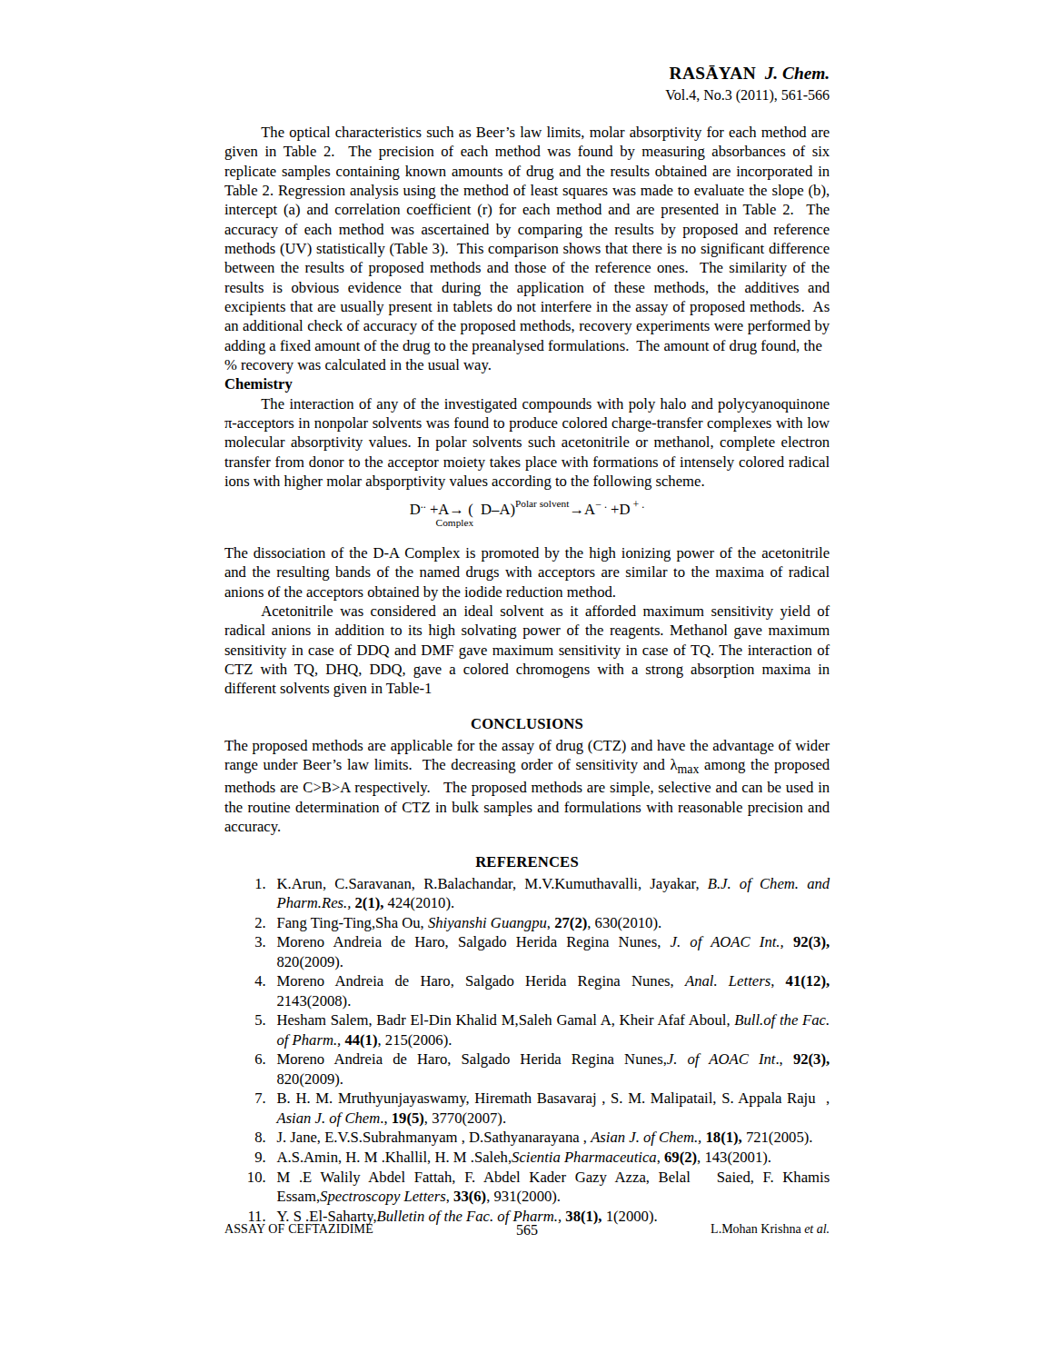RASĀYAN J. Chem.
Vol.4, No.3 (2011), 561-566
The optical characteristics such as Beer’s law limits, molar absorptivity for each method are given in Table 2. The precision of each method was found by measuring absorbances of six replicate samples containing known amounts of drug and the results obtained are incorporated in Table 2. Regression analysis using the method of least squares was made to evaluate the slope (b), intercept (a) and correlation coefficient (r) for each method and are presented in Table 2. The accuracy of each method was ascertained by comparing the results by proposed and reference methods (UV) statistically (Table 3). This comparison shows that there is no significant difference between the results of proposed methods and those of the reference ones. The similarity of the results is obvious evidence that during the application of these methods, the additives and excipients that are usually present in tablets do not interfere in the assay of proposed methods. As an additional check of accuracy of the proposed methods, recovery experiments were performed by adding a fixed amount of the drug to the preanalysed formulations. The amount of drug found, the % recovery was calculated in the usual way.
Chemistry
The interaction of any of the investigated compounds with poly halo and polycyanoquinone π-acceptors in nonpolar solvents was found to produce colored charge-transfer complexes with low molecular absorptivity values. In polar solvents such acetonitrile or methanol, complete electron transfer from donor to the acceptor moiety takes place with formations of intensely colored radical ions with higher molar absporptivity values according to the following scheme.
D.. +A→ ( D–A)Polar solvent→A− . +D + . Complex
The dissociation of the D-A Complex is promoted by the high ionizing power of the acetonitrile and the resulting bands of the named drugs with acceptors are similar to the maxima of radical anions of the acceptors obtained by the iodide reduction method.
Acetonitrile was considered an ideal solvent as it afforded maximum sensitivity yield of radical anions in addition to its high solvating power of the reagents. Methanol gave maximum sensitivity in case of DDQ and DMF gave maximum sensitivity in case of TQ. The interaction of CTZ with TQ, DHQ, DDQ, gave a colored chromogens with a strong absorption maxima in different solvents given in Table-1
CONCLUSIONS
The proposed methods are applicable for the assay of drug (CTZ) and have the advantage of wider range under Beer’s law limits. The decreasing order of sensitivity and λmax among the proposed methods are C>B>A respectively. The proposed methods are simple, selective and can be used in the routine determination of CTZ in bulk samples and formulations with reasonable precision and accuracy.
REFERENCES
K.Arun, C.Saravanan, R.Balachandar, M.V.Kumuthavalli, Jayakar, B.J. of Chem. and Pharm.Res., 2(1), 424(2010).
Fang Ting-Ting,Sha Ou, Shiyanshi Guangpu, 27(2), 630(2010).
Moreno Andreia de Haro, Salgado Herida Regina Nunes, J. of AOAC Int., 92(3), 820(2009).
Moreno Andreia de Haro, Salgado Herida Regina Nunes, Anal. Letters, 41(12), 2143(2008).
Hesham Salem, Badr El-Din Khalid M,Saleh Gamal A, Kheir Afaf Aboul, Bull.of the Fac. of Pharm., 44(1), 215(2006).
Moreno Andreia de Haro, Salgado Herida Regina Nunes,J. of AOAC Int., 92(3), 820(2009).
B. H. M. Mruthyunjayaswamy, Hiremath Basavaraj , S. M. Malipatail, S. Appala Raju , Asian J. of Chem., 19(5), 3770(2007).
J. Jane, E.V.S.Subrahmanyam , D.Sathyanarayana , Asian J. of Chem., 18(1), 721(2005).
A.S.Amin, H. M .Khallil, H. M .Saleh,Scientia Pharmaceutica, 69(2), 143(2001).
M .E Walily Abdel Fattah, F. Abdel Kader Gazy Azza, Belal Saied, F. Khamis Essam,Spectroscopy Letters, 33(6), 931(2000).
Y. S .El-Saharty,Bulletin of the Fac. of Pharm., 38(1), 1(2000).
Assay of Ceftazidime 565 L.Mohan Krishna et al.